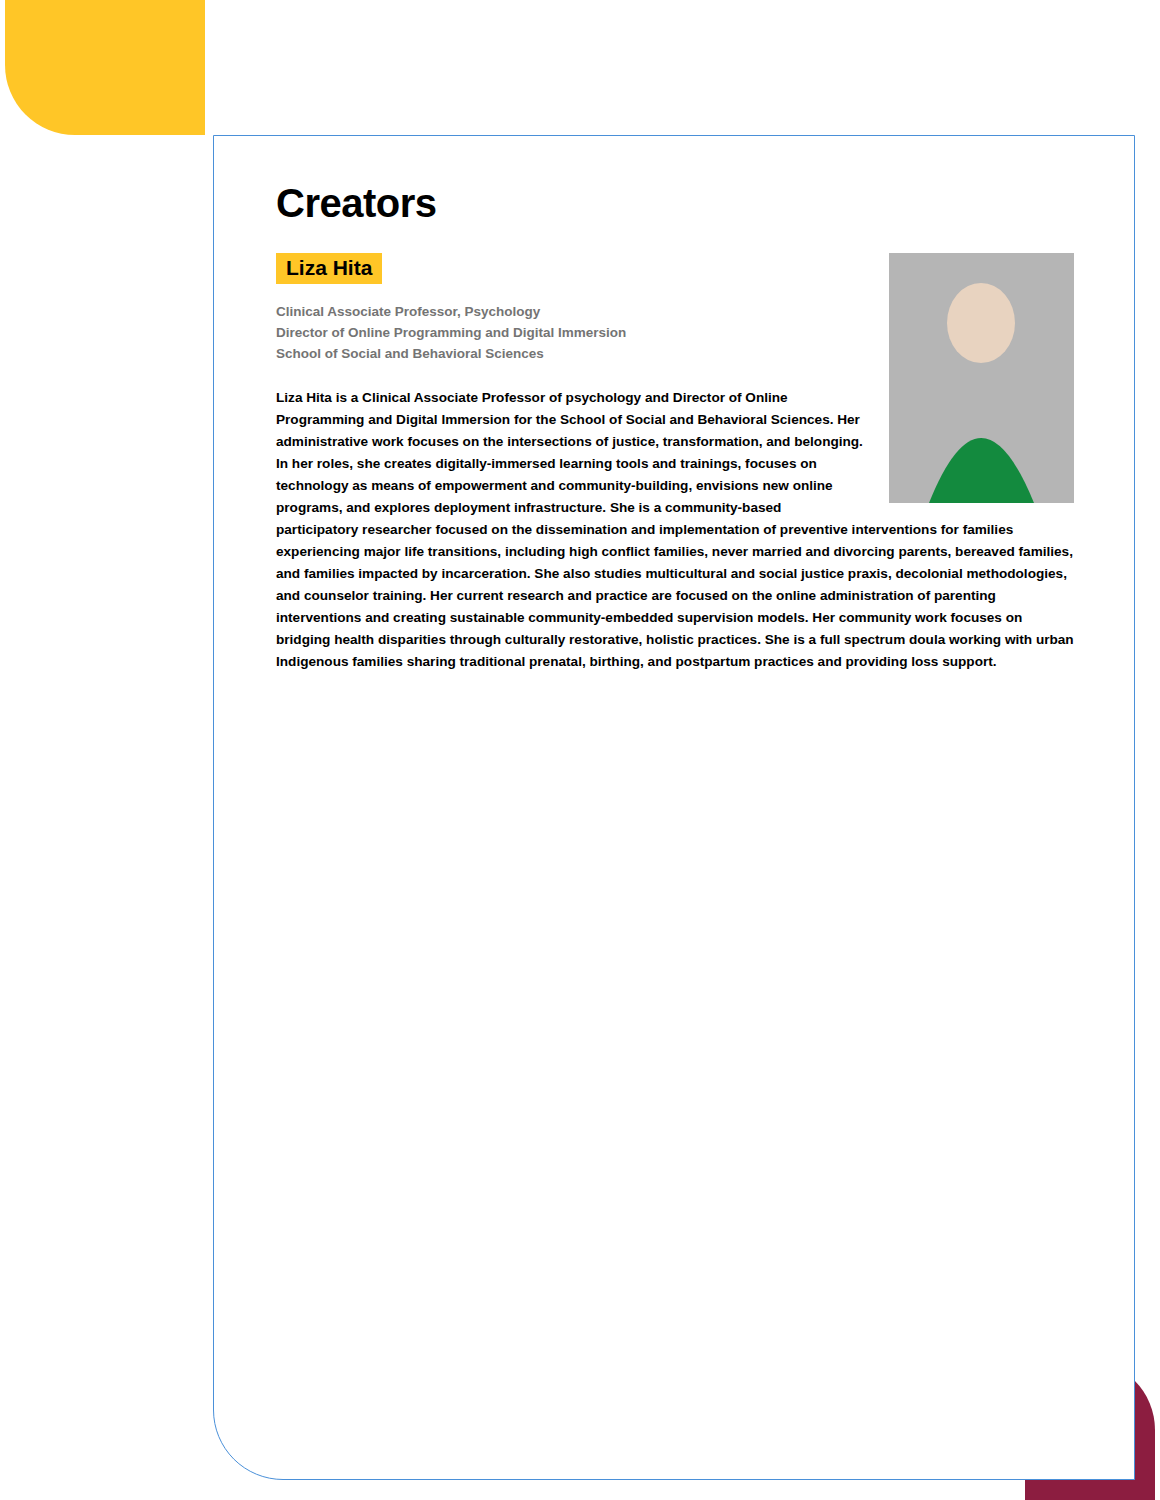Creators
Liza Hita
Clinical Associate Professor, Psychology
Director of Online Programming and Digital Immersion
School of Social and Behavioral Sciences
Liza Hita is a Clinical Associate Professor of psychology and Director of Online Programming and Digital Immersion for the School of Social and Behavioral Sciences. Her administrative work focuses on the intersections of justice, transformation, and belonging. In her roles, she creates digitally-immersed learning tools and trainings, focuses on technology as means of empowerment and community-building, envisions new online programs, and explores deployment infrastructure. She is a community-based participatory researcher focused on the dissemination and implementation of preventive interventions for families experiencing major life transitions, including high conflict families, never married and divorcing parents, bereaved families, and families impacted by incarceration. She also studies multicultural and social justice praxis, decolonial methodologies, and counselor training. Her current research and practice are focused on the online administration of parenting interventions and creating sustainable community-embedded supervision models. Her community work focuses on bridging health disparities through culturally restorative, holistic practices. She is a full spectrum doula working with urban Indigenous families sharing traditional prenatal, birthing, and postpartum practices and providing loss support.